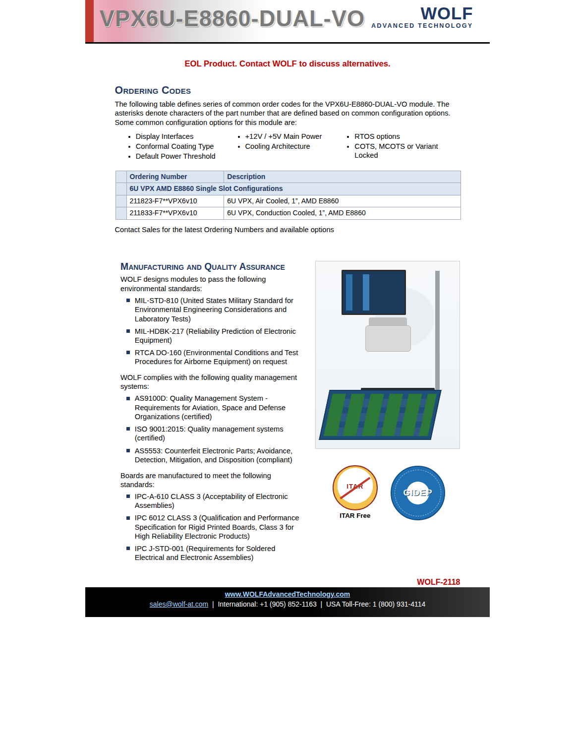VPX6U-E8860-DUAL-VO
WOLF
ADVANCED TECHNOLOGY
EOL Product. Contact WOLF to discuss alternatives.
Ordering Codes
The following table defines series of common order codes for the VPX6U-E8860-DUAL-VO module. The asterisks denote characters of the part number that are defined based on common configuration options. Some common configuration options for this module are:
Display Interfaces
Conformal Coating Type
Default Power Threshold
+12V / +5V Main Power
Cooling Architecture
RTOS options
COTS, MCOTS or Variant Locked
| | Ordering Number | Description |
| --- | --- | --- |
| | 6U VPX AMD E8860 Single Slot Configurations |
| | 211823-F7**VPX6v10 | 6U VPX, Air Cooled, 1”, AMD E8860 |
| | 211833-F7**VPX6v10 | 6U VPX, Conduction Cooled, 1”, AMD E8860 |
Contact Sales for the latest Ordering Numbers and available options
Manufacturing and Quality Assurance
WOLF designs modules to pass the following environmental standards:
MIL-STD-810 (United States Military Standard for Environmental Engineering Considerations and Laboratory Tests)
MIL-HDBK-217 (Reliability Prediction of Electronic Equipment)
RTCA DO-160 (Environmental Conditions and Test Procedures for Airborne Equipment) on request
WOLF complies with the following quality management systems:
AS9100D: Quality Management System - Requirements for Aviation, Space and Defense Organizations (certified)
ISO 9001:2015: Quality management systems (certified)
AS5553: Counterfeit Electronic Parts; Avoidance, Detection, Mitigation, and Disposition (compliant)
Boards are manufactured to meet the following standards:
IPC-A-610 CLASS 3 (Acceptability of Electronic Assemblies)
IPC 6012 CLASS 3 (Qualification and Performance Specification for Rigid Printed Boards, Class 3 for High Reliability Electronic Products)
IPC J-STD-001 (Requirements for Soldered Electrical and Electronic Assemblies)
ITAR Free
GIDEP
WOLF-2118
www.WOLFAdvancedTechnology.com
sales@wolf-at.com | International: +1 (905) 852-1163 | USA Toll-Free: 1 (800) 931-4114